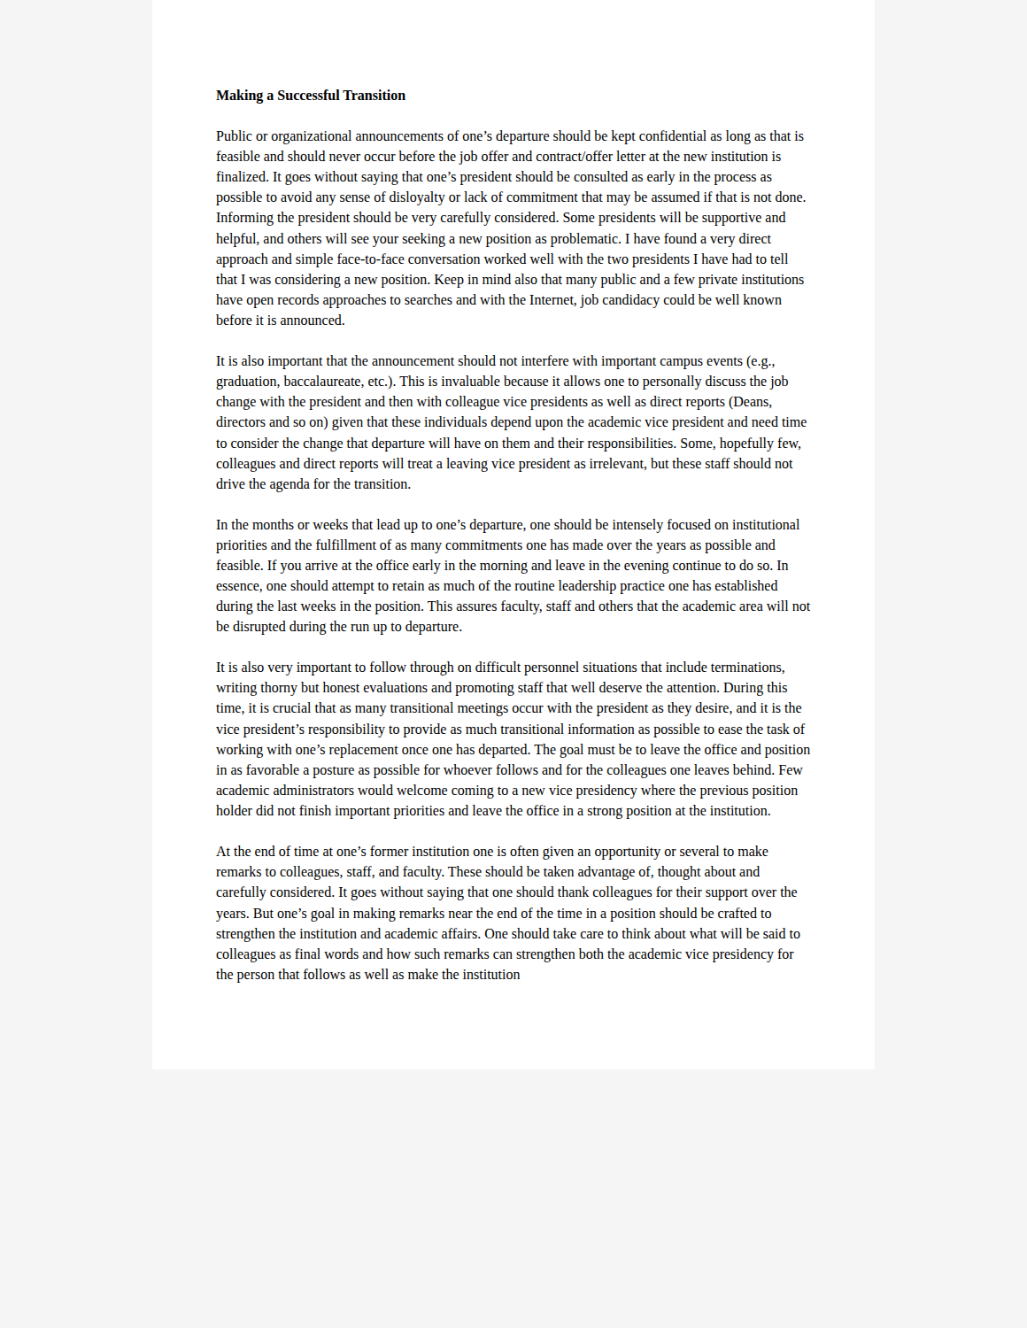Making a Successful Transition
Public or organizational announcements of one’s departure should be kept confidential as long as that is feasible and should never occur before the job offer and contract/offer letter at the new institution is finalized. It goes without saying that one’s president should be consulted as early in the process as possible to avoid any sense of disloyalty or lack of commitment that may be assumed if that is not done. Informing the president should be very carefully considered. Some presidents will be supportive and helpful, and others will see your seeking a new position as problematic. I have found a very direct approach and simple face-to-face conversation worked well with the two presidents I have had to tell that I was considering a new position. Keep in mind also that many public and a few private institutions have open records approaches to searches and with the Internet, job candidacy could be well known before it is announced.
It is also important that the announcement should not interfere with important campus events (e.g., graduation, baccalaureate, etc.). This is invaluable because it allows one to personally discuss the job change with the president and then with colleague vice presidents as well as direct reports (Deans, directors and so on) given that these individuals depend upon the academic vice president and need time to consider the change that departure will have on them and their responsibilities. Some, hopefully few, colleagues and direct reports will treat a leaving vice president as irrelevant, but these staff should not drive the agenda for the transition.
In the months or weeks that lead up to one’s departure, one should be intensely focused on institutional priorities and the fulfillment of as many commitments one has made over the years as possible and feasible. If you arrive at the office early in the morning and leave in the evening continue to do so. In essence, one should attempt to retain as much of the routine leadership practice one has established during the last weeks in the position. This assures faculty, staff and others that the academic area will not be disrupted during the run up to departure.
It is also very important to follow through on difficult personnel situations that include terminations, writing thorny but honest evaluations and promoting staff that well deserve the attention. During this time, it is crucial that as many transitional meetings occur with the president as they desire, and it is the vice president’s responsibility to provide as much transitional information as possible to ease the task of working with one’s replacement once one has departed. The goal must be to leave the office and position in as favorable a posture as possible for whoever follows and for the colleagues one leaves behind. Few academic administrators would welcome coming to a new vice presidency where the previous position holder did not finish important priorities and leave the office in a strong position at the institution.
At the end of time at one’s former institution one is often given an opportunity or several to make remarks to colleagues, staff, and faculty. These should be taken advantage of, thought about and carefully considered. It goes without saying that one should thank colleagues for their support over the years. But one’s goal in making remarks near the end of the time in a position should be crafted to strengthen the institution and academic affairs. One should take care to think about what will be said to colleagues as final words and how such remarks can strengthen both the academic vice presidency for the person that follows as well as make the institution